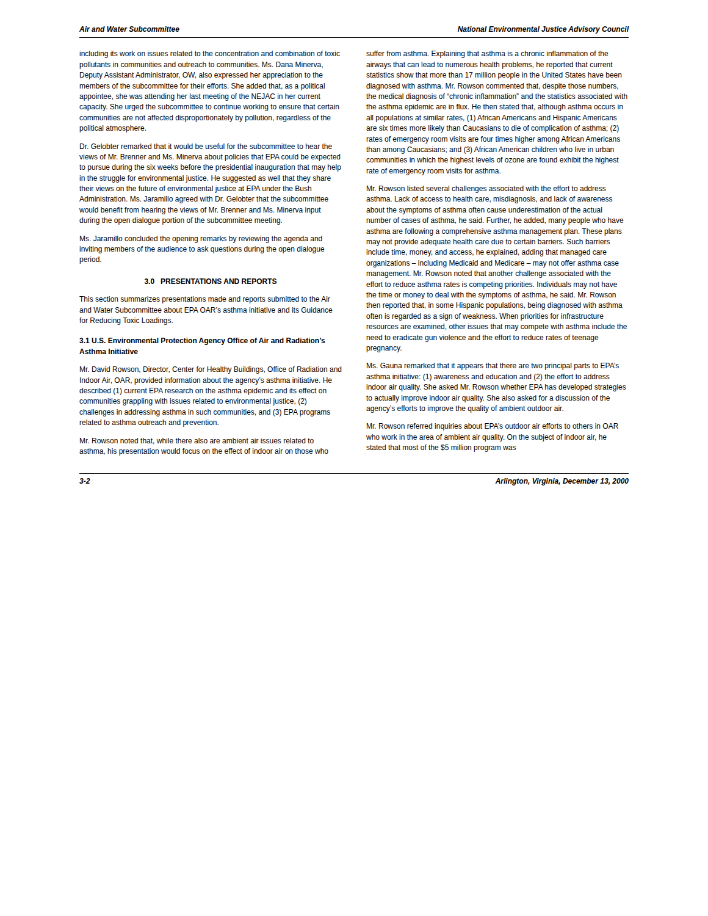Air and Water Subcommittee
National Environmental Justice Advisory Council
including its work on issues related to the concentration and combination of toxic pollutants in communities and outreach to communities. Ms. Dana Minerva, Deputy Assistant Administrator, OW, also expressed her appreciation to the members of the subcommittee for their efforts. She added that, as a political appointee, she was attending her last meeting of the NEJAC in her current capacity. She urged the subcommittee to continue working to ensure that certain communities are not affected disproportionately by pollution, regardless of the political atmosphere.
Dr. Gelobter remarked that it would be useful for the subcommittee to hear the views of Mr. Brenner and Ms. Minerva about policies that EPA could be expected to pursue during the six weeks before the presidential inauguration that may help in the struggle for environmental justice. He suggested as well that they share their views on the future of environmental justice at EPA under the Bush Administration. Ms. Jaramillo agreed with Dr. Gelobter that the subcommittee would benefit from hearing the views of Mr. Brenner and Ms. Minerva input during the open dialogue portion of the subcommittee meeting.
Ms. Jaramillo concluded the opening remarks by reviewing the agenda and inviting members of the audience to ask questions during the open dialogue period.
3.0 PRESENTATIONS AND REPORTS
This section summarizes presentations made and reports submitted to the Air and Water Subcommittee about EPA OAR’s asthma initiative and its Guidance for Reducing Toxic Loadings.
3.1 U.S. Environmental Protection Agency Office of Air and Radiation’s Asthma Initiative
Mr. David Rowson, Director, Center for Healthy Buildings, Office of Radiation and Indoor Air, OAR, provided information about the agency’s asthma initiative. He described (1) current EPA research on the asthma epidemic and its effect on communities grappling with issues related to environmental justice, (2) challenges in addressing asthma in such communities, and (3) EPA programs related to asthma outreach and prevention.
Mr. Rowson noted that, while there also are ambient air issues related to asthma, his presentation would focus on the effect of indoor air on those who suffer from asthma. Explaining that asthma is a chronic inflammation of the airways that can lead to numerous health problems, he reported that current statistics show that more than 17 million people in the United States have been diagnosed with asthma. Mr. Rowson commented that, despite those numbers, the medical diagnosis of “chronic inflammation” and the statistics associated with the asthma epidemic are in flux. He then stated that, although asthma occurs in all populations at similar rates, (1) African Americans and Hispanic Americans are six times more likely than Caucasians to die of complication of asthma; (2) rates of emergency room visits are four times higher among African Americans than among Caucasians; and (3) African American children who live in urban communities in which the highest levels of ozone are found exhibit the highest rate of emergency room visits for asthma.
Mr. Rowson listed several challenges associated with the effort to address asthma. Lack of access to health care, misdiagnosis, and lack of awareness about the symptoms of asthma often cause underestimation of the actual number of cases of asthma, he said. Further, he added, many people who have asthma are following a comprehensive asthma management plan. These plans may not provide adequate health care due to certain barriers. Such barriers include time, money, and access, he explained, adding that managed care organizations – including Medicaid and Medicare – may not offer asthma case management. Mr. Rowson noted that another challenge associated with the effort to reduce asthma rates is competing priorities. Individuals may not have the time or money to deal with the symptoms of asthma, he said. Mr. Rowson then reported that, in some Hispanic populations, being diagnosed with asthma often is regarded as a sign of weakness. When priorities for infrastructure resources are examined, other issues that may compete with asthma include the need to eradicate gun violence and the effort to reduce rates of teenage pregnancy.
Ms. Gauna remarked that it appears that there are two principal parts to EPA’s asthma initiative: (1) awareness and education and (2) the effort to address indoor air quality. She asked Mr. Rowson whether EPA has developed strategies to actually improve indoor air quality. She also asked for a discussion of the agency’s efforts to improve the quality of ambient outdoor air.
Mr. Rowson referred inquiries about EPA’s outdoor air efforts to others in OAR who work in the area of ambient air quality. On the subject of indoor air, he stated that most of the $5 million program was
3-2
Arlington, Virginia, December 13, 2000